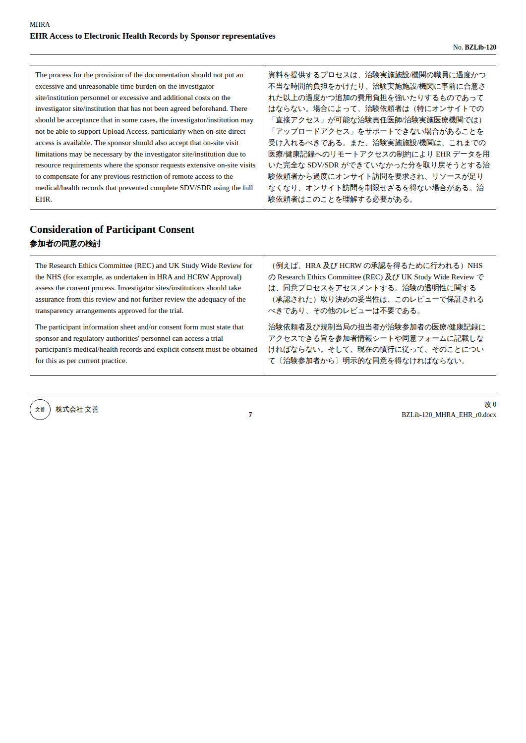MHRA
EHR Access to Electronic Health Records by Sponsor representatives
No. BZLib-120
| The process for the provision of the documentation should not put an excessive and unreasonable time burden on the investigator site/institution personnel or excessive and additional costs on the investigator site/institution that has not been agreed beforehand. There should be acceptance that in some cases, the investigator/institution may not be able to support Upload Access, particularly when on-site direct access is available. The sponsor should also accept that on-site visit limitations may be necessary by the investigator site/institution due to resource requirements where the sponsor requests extensive on-site visits to compensate for any previous restriction of remote access to the medical/health records that prevented complete SDV/SDR using the full EHR. | 資料を提供するプロセスは、治験実施施設/機関の職員に過度かつ不当な時間的負担をかけたり、治験実施施設/機関に事前に合意された以上の過度かつ追加の費用負担を強いたりするものであってはならない。場合によって、治験依頼者は（特にオンサイトでの「直接アクセス」が可能な治験責任医師/治験実施医療機関では）「アップロードアクセス」をサポートできない場合があることを受け入れるべきである。また、治験実施施設/機関は、これまでの医療/健康記録へのリモートアクセスの制約により EHR データを用いた完全な SDV/SDR ができていなかった分を取り戻そうとする治験依頼者から過度にオンサイト訪問を要求され、リソースが足りなくなり、オンサイト訪問を制限せざるを得ない場合がある。治験依頼者はこのことを理解する必要がある。 |
Consideration of Participant Consent
参加者の同意の検討
| The Research Ethics Committee (REC) and UK Study Wide Review for the NHS (for example, as undertaken in HRA and HCRW Approval) assess the consent process. Investigator sites/institutions should take assurance from this review and not further review the adequacy of the transparency arrangements approved for the trial. The participant information sheet and/or consent form must state that sponsor and regulatory authorities' personnel can access a trial participant's medical/health records and explicit consent must be obtained for this as per current practice. | （例えば、HRA 及び HCRW の承認を得るために行われる）NHS の Research Ethics Committee (REC) 及び UK Study Wide Review では、同意プロセスをアセスメントする。治験の透明性に関する（承認された）取り決めの妥当性は、このレビューで保証されるべきであり、その他のレビューは不要である。 治験依頼者及び規制当局の担当者が治験参加者の医療/健康記録にアクセスできる旨を参加者情報シートや同意フォームに記載しなければならない。そして、現在の慣行に従って、そのことについて〔治験参加者から〕明示的な同意を得なければならない。 |
文善
株式会社 文善
7
改 0
BZLib-120_MHRA_EHR_r0.docx